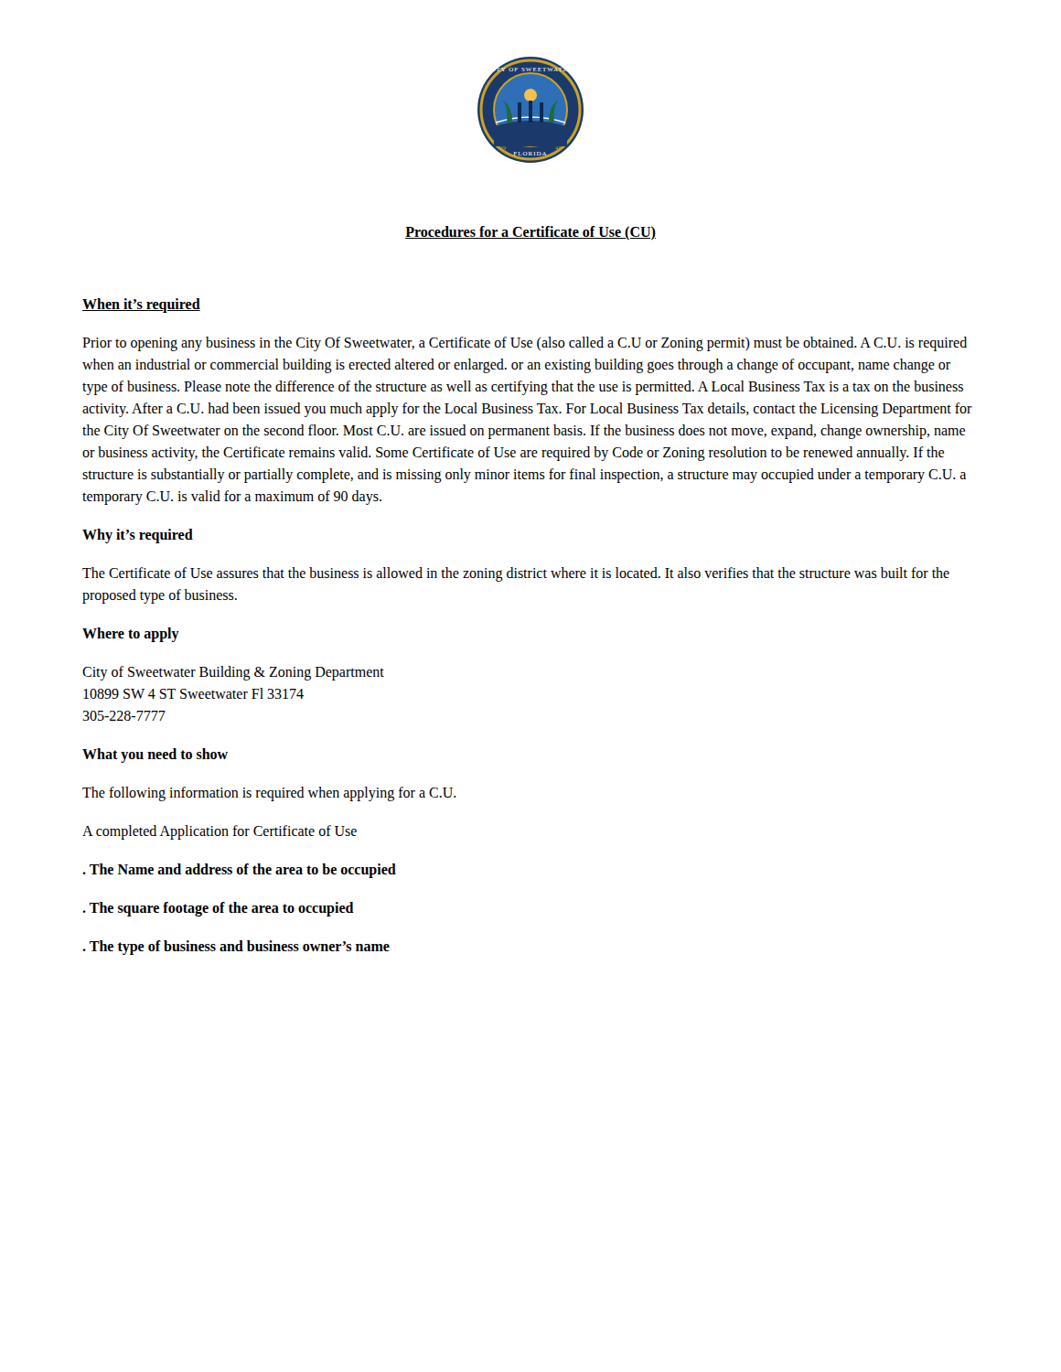CITY OF SWEETWATER FLORIDA 19 41
Procedures for a Certificate of Use (CU)
When it’s required
Prior to opening any business in the City Of Sweetwater, a Certificate of Use (also called a C.U or Zoning permit) must be obtained. A C.U. is required when an industrial or commercial building is erected altered or enlarged. or an existing building goes through a change of occupant, name change or type of business. Please note the difference of the structure as well as certifying that the use is permitted. A Local Business Tax is a tax on the business activity. After a C.U. had been issued you much apply for the Local Business Tax. For Local Business Tax details, contact the Licensing Department for the City Of Sweetwater on the second floor. Most C.U. are issued on permanent basis. If the business does not move, expand, change ownership, name or business activity, the Certificate remains valid. Some Certificate of Use are required by Code or Zoning resolution to be renewed annually. If the structure is substantially or partially complete, and is missing only minor items for final inspection, a structure may occupied under a temporary C.U. a temporary C.U. is valid for a maximum of 90 days.
Why it’s required
The Certificate of Use assures that the business is allowed in the zoning district where it is located. It also verifies that the structure was built for the proposed type of business.
Where to apply
City of Sweetwater Building & Zoning Department 10899 SW 4 ST Sweetwater Fl 33174 305-228-7777
What you need to show
The following information is required when applying for a C.U.
A completed Application for Certificate of Use
. The Name and address of the area to be occupied
. The square footage of the area to occupied
. The type of business and business owner’s name